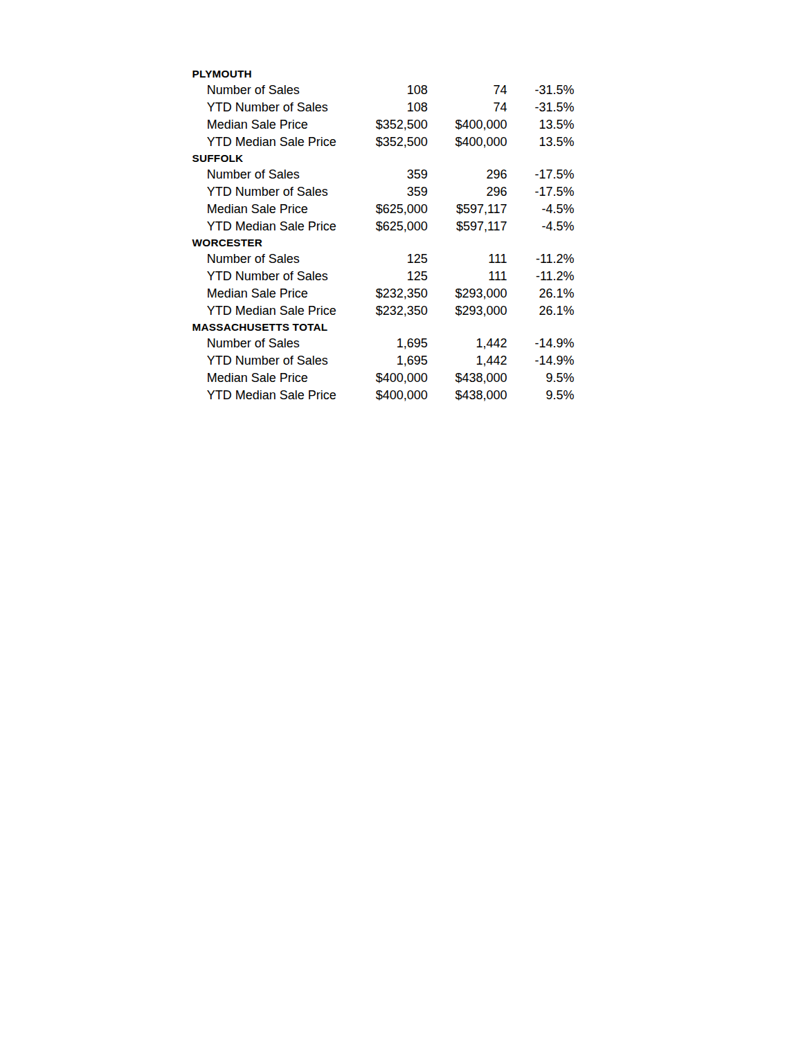| PLYMOUTH |
| Number of Sales | 108 | 74 | -31.5% |
| YTD Number of Sales | 108 | 74 | -31.5% |
| Median Sale Price | $352,500 | $400,000 | 13.5% |
| YTD Median Sale Price | $352,500 | $400,000 | 13.5% |
| SUFFOLK |
| Number of Sales | 359 | 296 | -17.5% |
| YTD Number of Sales | 359 | 296 | -17.5% |
| Median Sale Price | $625,000 | $597,117 | -4.5% |
| YTD Median Sale Price | $625,000 | $597,117 | -4.5% |
| WORCESTER |
| Number of Sales | 125 | 111 | -11.2% |
| YTD Number of Sales | 125 | 111 | -11.2% |
| Median Sale Price | $232,350 | $293,000 | 26.1% |
| YTD Median Sale Price | $232,350 | $293,000 | 26.1% |
| MASSACHUSETTS TOTAL |
| Number of Sales | 1,695 | 1,442 | -14.9% |
| YTD Number of Sales | 1,695 | 1,442 | -14.9% |
| Median Sale Price | $400,000 | $438,000 | 9.5% |
| YTD Median Sale Price | $400,000 | $438,000 | 9.5% |